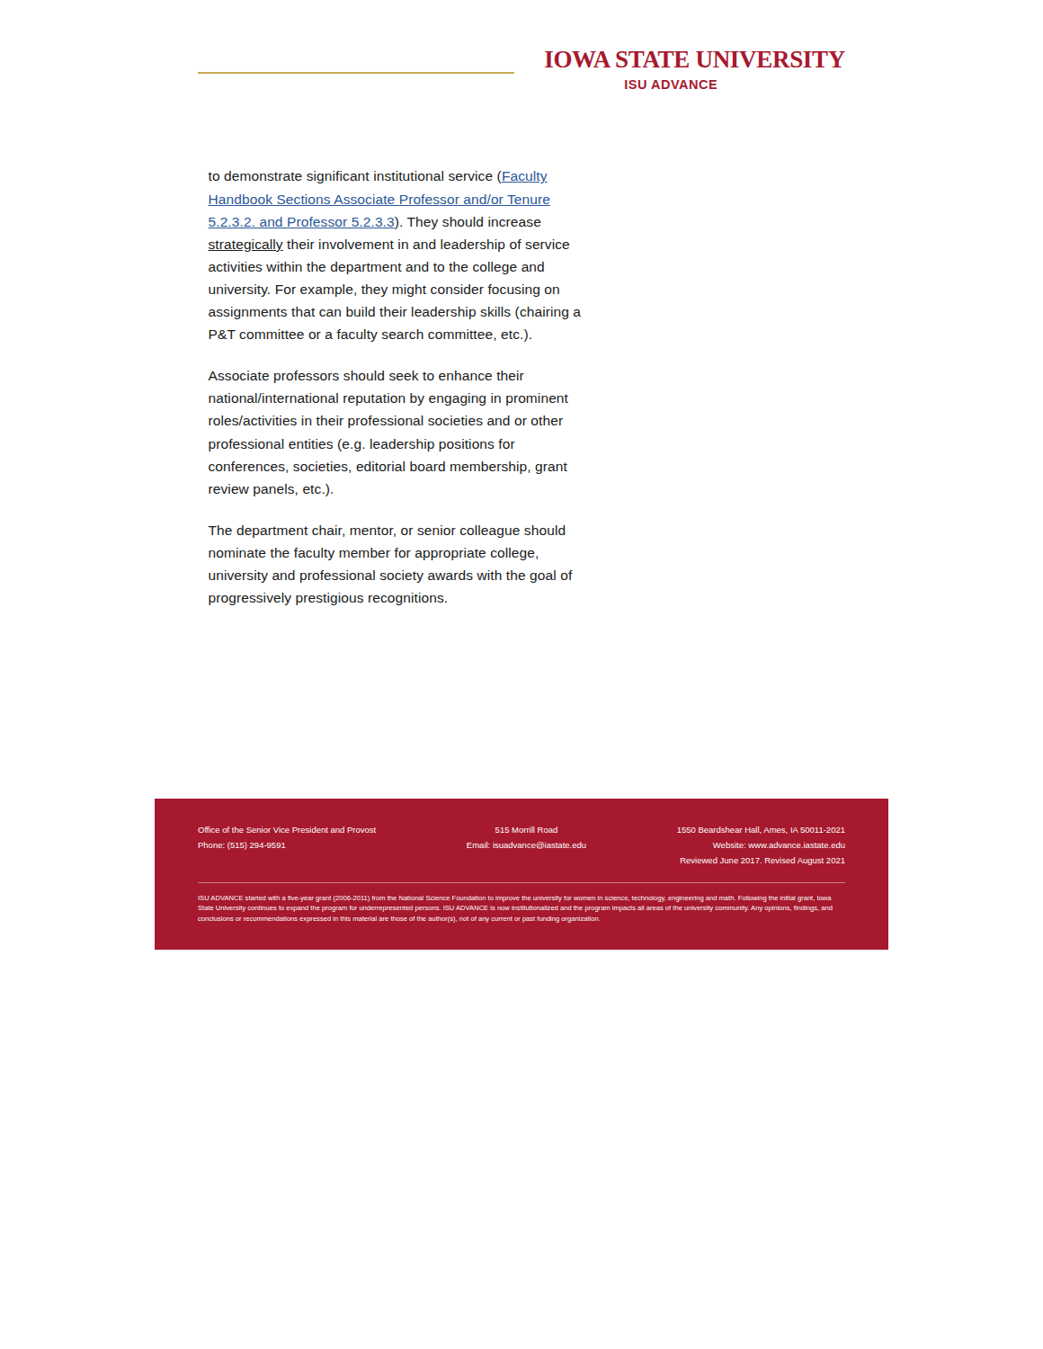IOWA STATE UNIVERSITY
ISU ADVANCE
to demonstrate significant institutional service (Faculty Handbook Sections Associate Professor and/or Tenure 5.2.3.2. and Professor 5.2.3.3). They should increase strategically their involvement in and leadership of service activities within the department and to the college and university. For example, they might consider focusing on assignments that can build their leadership skills (chairing a P&T committee or a faculty search committee, etc.).
Associate professors should seek to enhance their national/international reputation by engaging in prominent roles/activities in their professional societies and or other professional entities (e.g. leadership positions for conferences, societies, editorial board membership, grant review panels, etc.).
The department chair, mentor, or senior colleague should nominate the faculty member for appropriate college, university and professional society awards with the goal of progressively prestigious recognitions.
Office of the Senior Vice President and Provost
Phone: (515) 294-9591
515 Morrill Road
Email: isuadvance@iastate.edu
1550 Beardshear Hall, Ames, IA 50011-2021
Website: www.advance.iastate.edu
Reviewed June 2017. Revised August 2021
ISU ADVANCE started with a five-year grant (2006-2011) from the National Science Foundation to improve the university for women in science, technology, engineering and math. Following the initial grant, Iowa State University continues to expand the program for underrepresented persons. ISU ADVANCE is now institutionalized and the program impacts all areas of the university community. Any opinions, findings, and conclusions or recommendations expressed in this material are those of the author(s), not of any current or past funding organization.